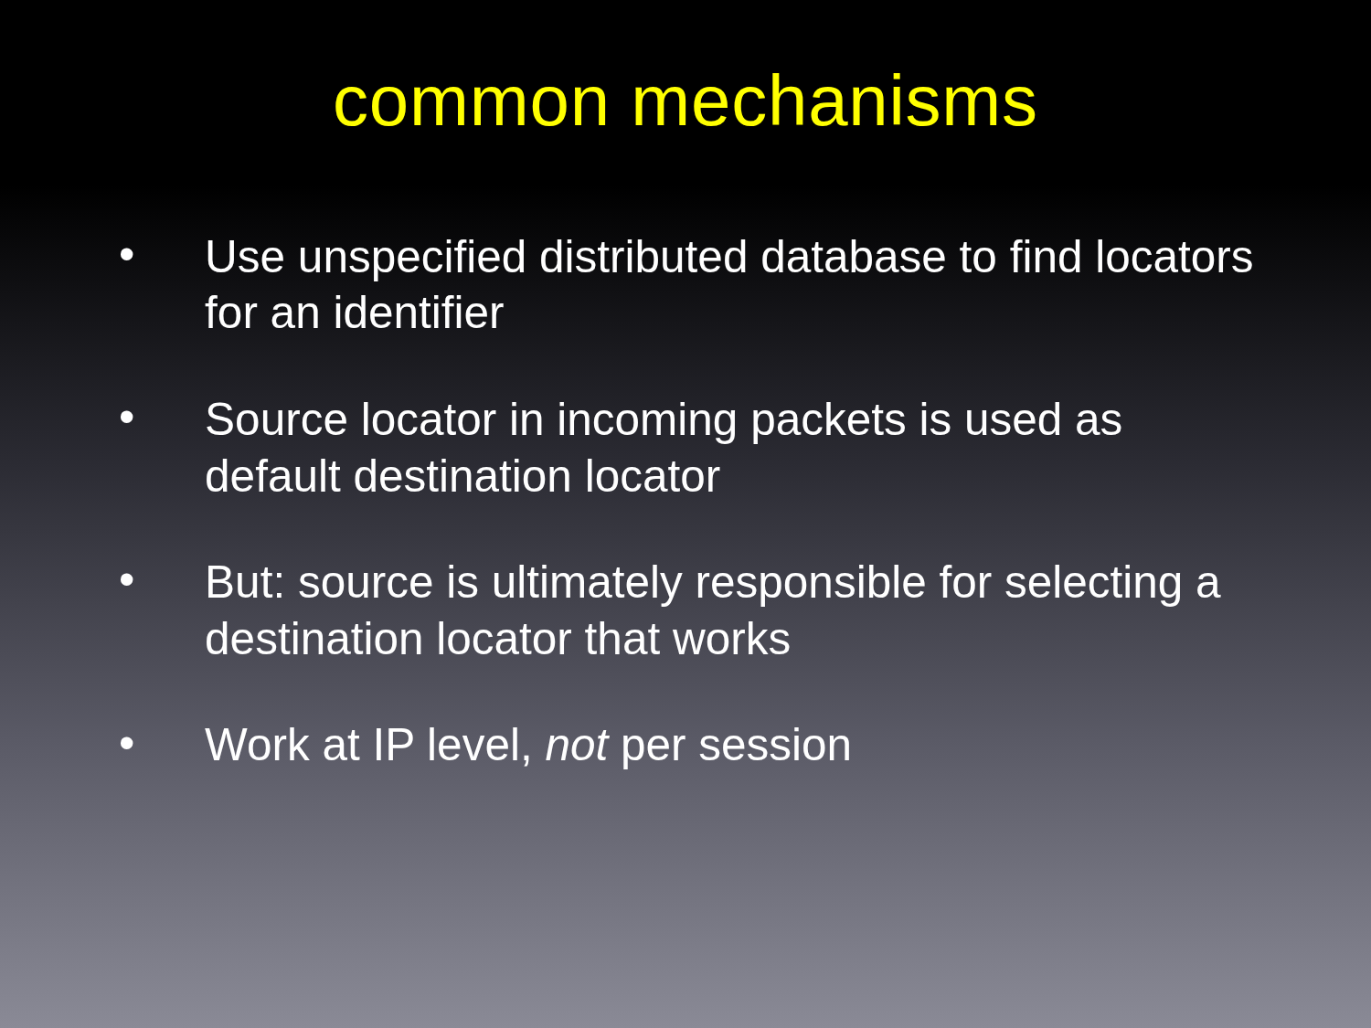common mechanisms
Use unspecified distributed database to find locators for an identifier
Source locator in incoming packets is used as default destination locator
But: source is ultimately responsible for selecting a destination locator that works
Work at IP level, not per session